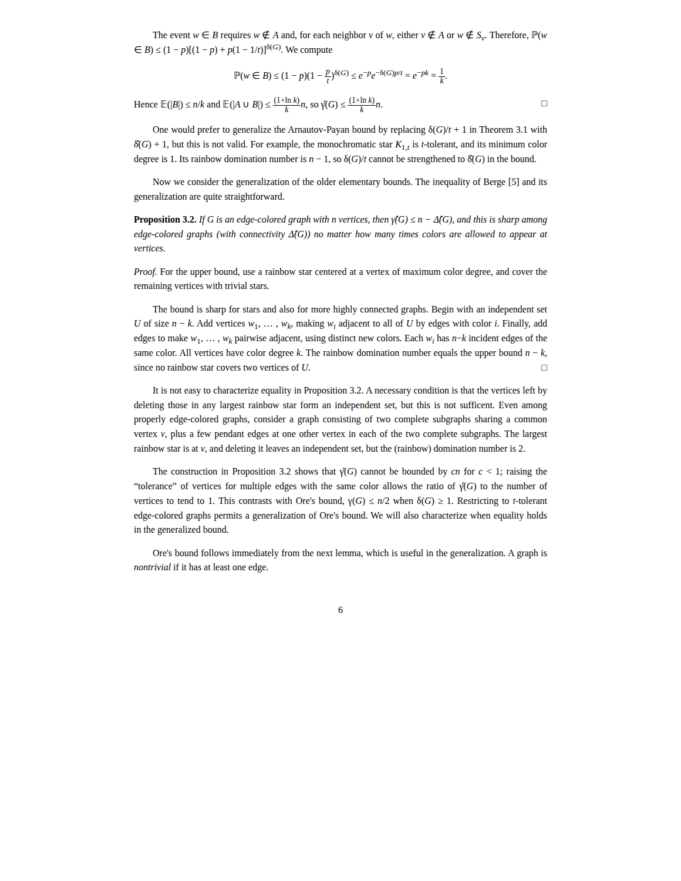The event w ∈ B requires w ∉ A and, for each neighbor v of w, either v ∉ A or w ∉ Sv. Therefore, ℙ(w ∈ B) ≤ (1 − p)[(1 − p) + p(1 − 1/t)]δ(G). We compute
ℙ(w ∈ B) ≤ (1 − p)(1 − pt)δ(G) ≤ e−pe−δ(G)p/t = e−pk = 1 k.
Hence 𝔼(|B|) ≤ n/k and 𝔼(|A ∪ B|) ≤ (1+ln k) k n, so γ̂(G) ≤ (1+ln k) k n. □
One would prefer to generalize the Arnautov-Payan bound by replacing δ(G)/t + 1 in Theorem 3.1 with δ̂(G) + 1, but this is not valid. For example, the monochromatic star K1,t is t-tolerant, and its minimum color degree is 1. Its rainbow domination number is n − 1, so δ(G)/t cannot be strengthened to δ̂(G) in the bound.
Now we consider the generalization of the older elementary bounds. The inequality of Berge [5] and its generalization are quite straightforward.
Proposition 3.2. If G is an edge-colored graph with n vertices, then γ̂(G) ≤ n − Δ̂(G), and this is sharp among edge-colored graphs (with connectivity Δ̂(G)) no matter how many times colors are allowed to appear at vertices.
Proof. For the upper bound, use a rainbow star centered at a vertex of maximum color degree, and cover the remaining vertices with trivial stars.
The bound is sharp for stars and also for more highly connected graphs. Begin with an independent set U of size n − k. Add vertices w1, … , wk, making wi adjacent to all of U by edges with color i. Finally, add edges to make w1, … , wk pairwise adjacent, using distinct new colors. Each wi has n−k incident edges of the same color. All vertices have color degree k. The rainbow domination number equals the upper bound n − k, since no rainbow star covers two vertices of U. □
It is not easy to characterize equality in Proposition 3.2. A necessary condition is that the vertices left by deleting those in any largest rainbow star form an independent set, but this is not sufficent. Even among properly edge-colored graphs, consider a graph consisting of two complete subgraphs sharing a common vertex v, plus a few pendant edges at one other vertex in each of the two complete subgraphs. The largest rainbow star is at v, and deleting it leaves an independent set, but the (rainbow) domination number is 2.
The construction in Proposition 3.2 shows that γ̂(G) cannot be bounded by cn for c < 1; raising the “tolerance” of vertices for multiple edges with the same color allows the ratio of γ̂(G) to the number of vertices to tend to 1. This contrasts with Ore's bound, γ(G) ≤ n/2 when δ(G) ≥ 1. Restricting to t-tolerant edge-colored graphs permits a generalization of Ore's bound. We will also characterize when equality holds in the generalized bound.
Ore's bound follows immediately from the next lemma, which is useful in the generalization. A graph is nontrivial if it has at least one edge.
6